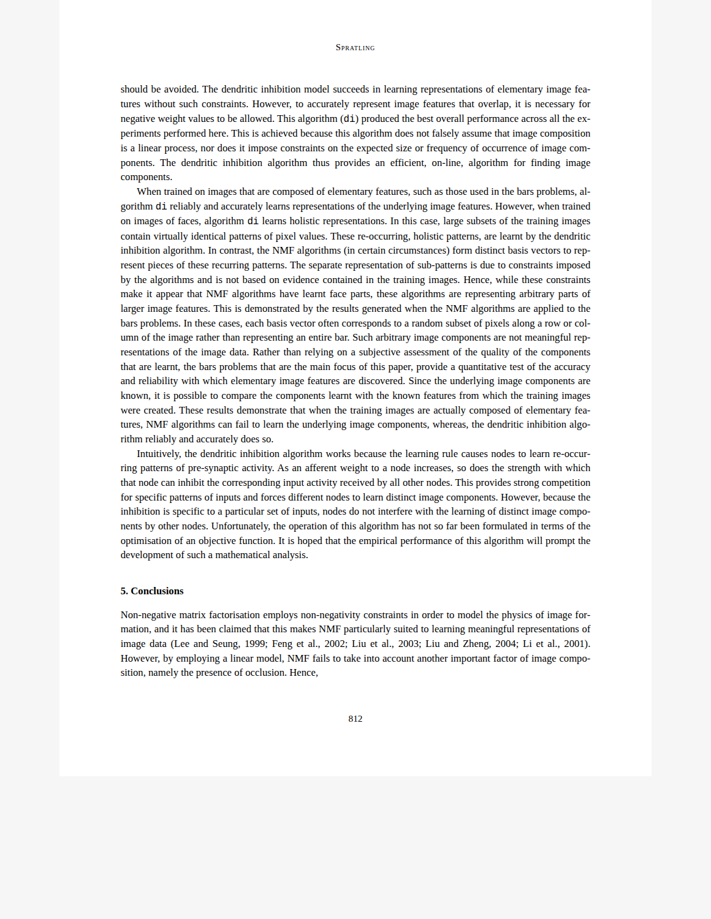Spratling
should be avoided. The dendritic inhibition model succeeds in learning representations of elementary image features without such constraints. However, to accurately represent image features that overlap, it is necessary for negative weight values to be allowed. This algorithm (di) produced the best overall performance across all the experiments performed here. This is achieved because this algorithm does not falsely assume that image composition is a linear process, nor does it impose constraints on the expected size or frequency of occurrence of image components. The dendritic inhibition algorithm thus provides an efficient, on-line, algorithm for finding image components.
When trained on images that are composed of elementary features, such as those used in the bars problems, algorithm di reliably and accurately learns representations of the underlying image features. However, when trained on images of faces, algorithm di learns holistic representations. In this case, large subsets of the training images contain virtually identical patterns of pixel values. These re-occurring, holistic patterns, are learnt by the dendritic inhibition algorithm. In contrast, the NMF algorithms (in certain circumstances) form distinct basis vectors to represent pieces of these recurring patterns. The separate representation of sub-patterns is due to constraints imposed by the algorithms and is not based on evidence contained in the training images. Hence, while these constraints make it appear that NMF algorithms have learnt face parts, these algorithms are representing arbitrary parts of larger image features. This is demonstrated by the results generated when the NMF algorithms are applied to the bars problems. In these cases, each basis vector often corresponds to a random subset of pixels along a row or column of the image rather than representing an entire bar. Such arbitrary image components are not meaningful representations of the image data. Rather than relying on a subjective assessment of the quality of the components that are learnt, the bars problems that are the main focus of this paper, provide a quantitative test of the accuracy and reliability with which elementary image features are discovered. Since the underlying image components are known, it is possible to compare the components learnt with the known features from which the training images were created. These results demonstrate that when the training images are actually composed of elementary features, NMF algorithms can fail to learn the underlying image components, whereas, the dendritic inhibition algorithm reliably and accurately does so.
Intuitively, the dendritic inhibition algorithm works because the learning rule causes nodes to learn re-occurring patterns of pre-synaptic activity. As an afferent weight to a node increases, so does the strength with which that node can inhibit the corresponding input activity received by all other nodes. This provides strong competition for specific patterns of inputs and forces different nodes to learn distinct image components. However, because the inhibition is specific to a particular set of inputs, nodes do not interfere with the learning of distinct image components by other nodes. Unfortunately, the operation of this algorithm has not so far been formulated in terms of the optimisation of an objective function. It is hoped that the empirical performance of this algorithm will prompt the development of such a mathematical analysis.
5. Conclusions
Non-negative matrix factorisation employs non-negativity constraints in order to model the physics of image formation, and it has been claimed that this makes NMF particularly suited to learning meaningful representations of image data (Lee and Seung, 1999; Feng et al., 2002; Liu et al., 2003; Liu and Zheng, 2004; Li et al., 2001). However, by employing a linear model, NMF fails to take into account another important factor of image composition, namely the presence of occlusion. Hence,
812